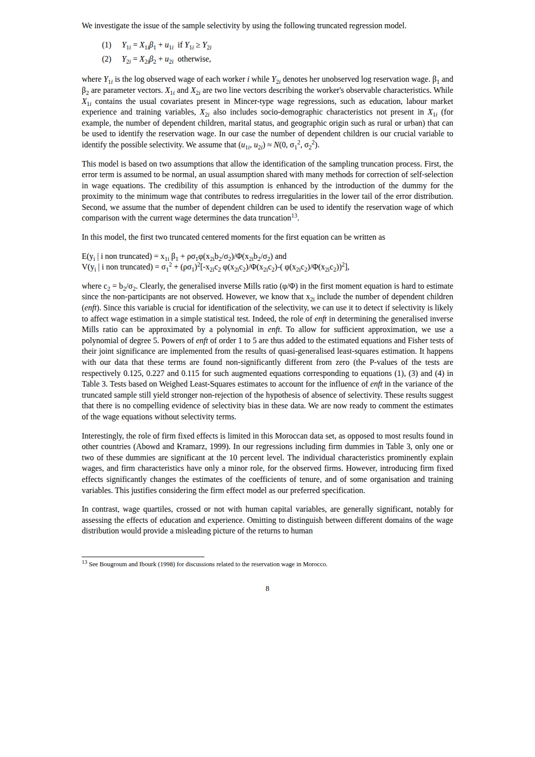We investigate the issue of the sample selectivity by using the following truncated regression model.
(1) Y1i = X1iβ1 + u1i if Y1i ≥ Y2i
(2) Y2i = X2iβ2 + u2i otherwise,
where Y1i is the log observed wage of each worker i while Y2i denotes her unobserved log reservation wage. β1 and β2 are parameter vectors. X1i and X2i are two line vectors describing the worker's observable characteristics. While X1i contains the usual covariates present in Mincer-type wage regressions, such as education, labour market experience and training variables, X2i also includes socio-demographic characteristics not present in X1i (for example, the number of dependent children, marital status, and geographic origin such as rural or urban) that can be used to identify the reservation wage. In our case the number of dependent children is our crucial variable to identify the possible selectivity. We assume that (u1i, u2i) ≈ N(0, σ12, σ22).
This model is based on two assumptions that allow the identification of the sampling truncation process. First, the error term is assumed to be normal, an usual assumption shared with many methods for correction of self-selection in wage equations. The credibility of this assumption is enhanced by the introduction of the dummy for the proximity to the minimum wage that contributes to redress irregularities in the lower tail of the error distribution. Second, we assume that the number of dependent children can be used to identify the reservation wage of which comparison with the current wage determines the data truncation13.
In this model, the first two truncated centered moments for the first equation can be written as
E(yi | i non truncated) = x1i β1 + ρσ1φ(x2ib2/σ2)/Φ(x2ib2/σ2) and
V(yi | i non truncated) = σ12 + (ρσ1)2[-x2ic2 φ(x2ic2)/Φ(x2ic2)-( φ(x2ic2)/Φ(x2ic2))2],
where c2 = b2/σ2. Clearly, the generalised inverse Mills ratio (φ/Φ) in the first moment equation is hard to estimate since the non-participants are not observed. However, we know that x2i include the number of dependent children (enft). Since this variable is crucial for identification of the selectivity, we can use it to detect if selectivity is likely to affect wage estimation in a simple statistical test. Indeed, the role of enft in determining the generalised inverse Mills ratio can be approximated by a polynomial in enft. To allow for sufficient approximation, we use a polynomial of degree 5. Powers of enft of order 1 to 5 are thus added to the estimated equations and Fisher tests of their joint significance are implemented from the results of quasi-generalised least-squares estimation. It happens with our data that these terms are found non-significantly different from zero (the P-values of the tests are respectively 0.125, 0.227 and 0.115 for such augmented equations corresponding to equations (1), (3) and (4) in Table 3. Tests based on Weighed Least-Squares estimates to account for the influence of enft in the variance of the truncated sample still yield stronger non-rejection of the hypothesis of absence of selectivity. These results suggest that there is no compelling evidence of selectivity bias in these data. We are now ready to comment the estimates of the wage equations without selectivity terms.
Interestingly, the role of firm fixed effects is limited in this Moroccan data set, as opposed to most results found in other countries (Abowd and Kramarz, 1999). In our regressions including firm dummies in Table 3, only one or two of these dummies are significant at the 10 percent level. The individual characteristics prominently explain wages, and firm characteristics have only a minor role, for the observed firms. However, introducing firm fixed effects significantly changes the estimates of the coefficients of tenure, and of some organisation and training variables. This justifies considering the firm effect model as our preferred specification.
In contrast, wage quartiles, crossed or not with human capital variables, are generally significant, notably for assessing the effects of education and experience. Omitting to distinguish between different domains of the wage distribution would provide a misleading picture of the returns to human
13 See Bougroum and Ibourk (1998) for discussions related to the reservation wage in Morocco.
8